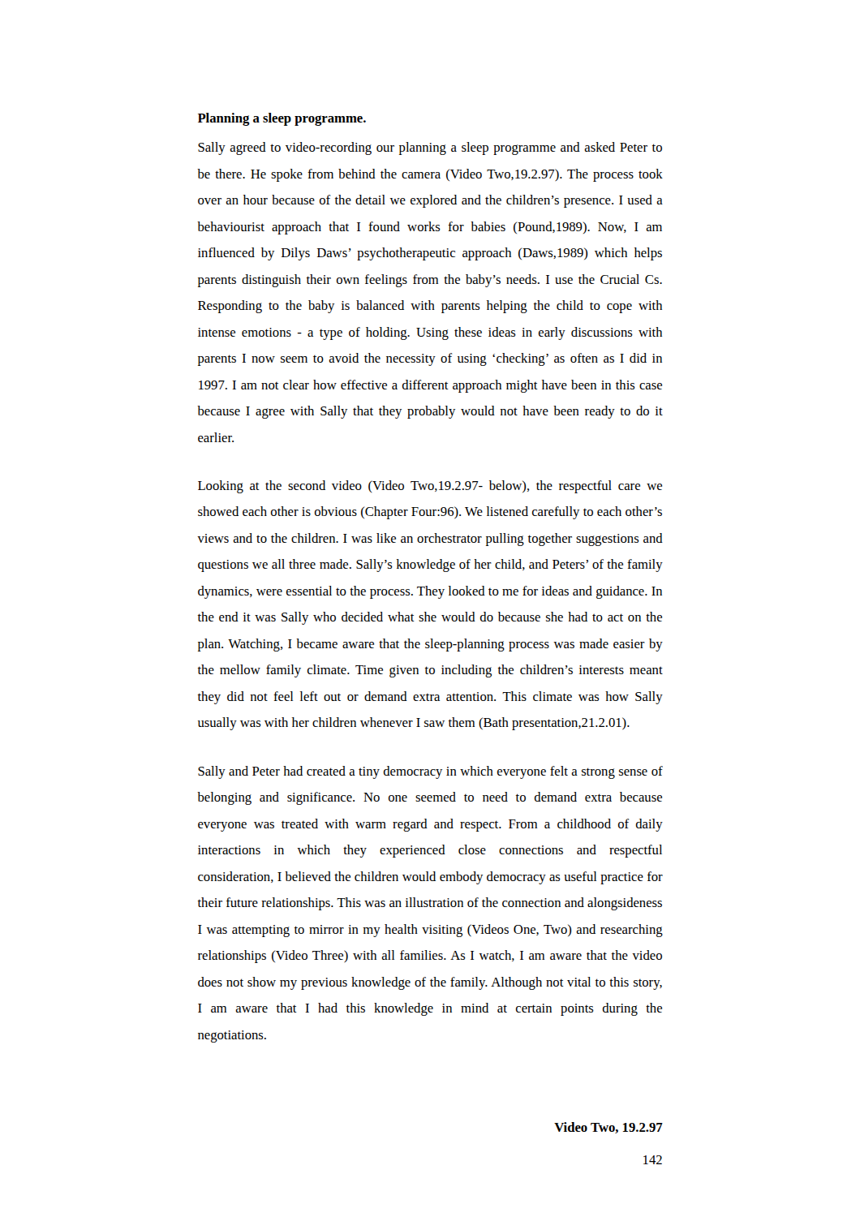Planning a sleep programme.
Sally agreed to video-recording our planning a sleep programme and asked Peter to be there. He spoke from behind the camera (Video Two,19.2.97). The process took over an hour because of the detail we explored and the children’s presence. I used a behaviourist approach that I found works for babies (Pound,1989). Now, I am influenced by Dilys Daws’ psychotherapeutic approach (Daws,1989) which helps parents distinguish their own feelings from the baby’s needs. I use the Crucial Cs. Responding to the baby is balanced with parents helping the child to cope with intense emotions - a type of holding. Using these ideas in early discussions with parents I now seem to avoid the necessity of using ‘checking’ as often as I did in 1997. I am not clear how effective a different approach might have been in this case because I agree with Sally that they probably would not have been ready to do it earlier.
Looking at the second video (Video Two,19.2.97- below), the respectful care we showed each other is obvious (Chapter Four:96). We listened carefully to each other’s views and to the children. I was like an orchestrator pulling together suggestions and questions we all three made. Sally’s knowledge of her child, and Peters’ of the family dynamics, were essential to the process. They looked to me for ideas and guidance. In the end it was Sally who decided what she would do because she had to act on the plan. Watching, I became aware that the sleep-planning process was made easier by the mellow family climate. Time given to including the children’s interests meant they did not feel left out or demand extra attention. This climate was how Sally usually was with her children whenever I saw them (Bath presentation,21.2.01).
Sally and Peter had created a tiny democracy in which everyone felt a strong sense of belonging and significance. No one seemed to need to demand extra because everyone was treated with warm regard and respect. From a childhood of daily interactions in which they experienced close connections and respectful consideration, I believed the children would embody democracy as useful practice for their future relationships. This was an illustration of the connection and alongsideness I was attempting to mirror in my health visiting (Videos One, Two) and researching relationships (Video Three) with all families. As I watch, I am aware that the video does not show my previous knowledge of the family. Although not vital to this story, I am aware that I had this knowledge in mind at certain points during the negotiations.
Video Two, 19.2.97
142